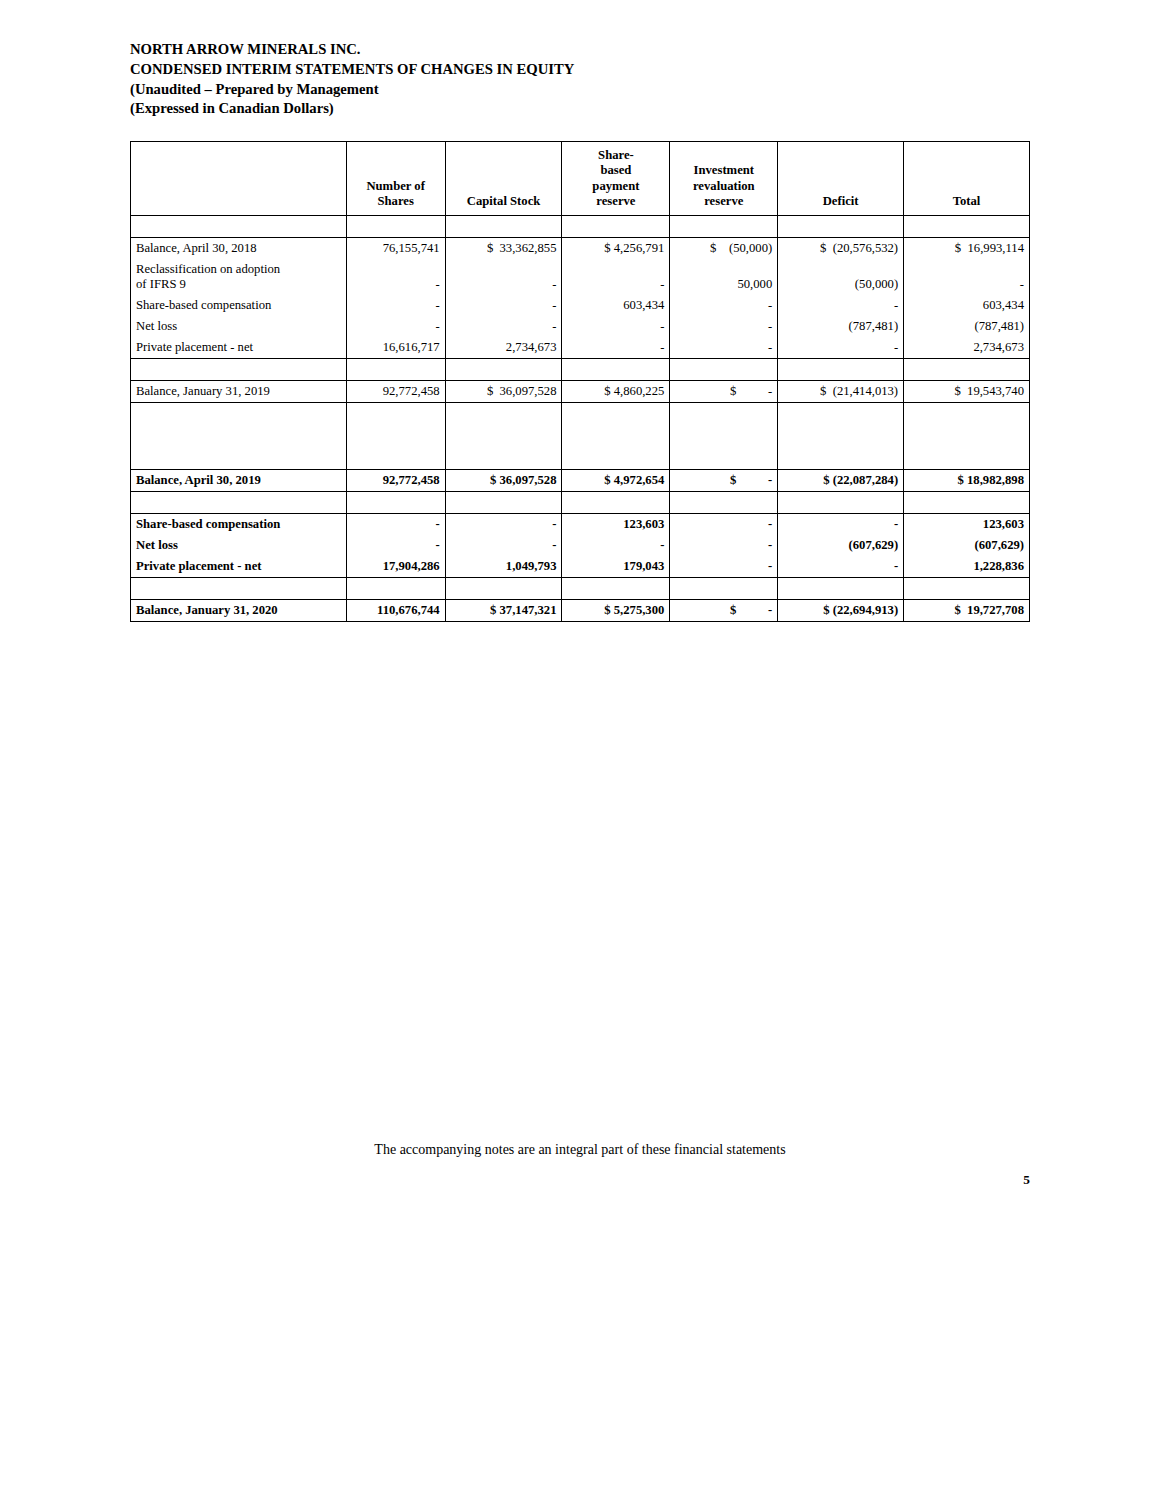NORTH ARROW MINERALS INC.
CONDENSED INTERIM STATEMENTS OF CHANGES IN EQUITY
(Unaudited – Prepared by Management
(Expressed in Canadian Dollars)
| | Number of Shares | Capital Stock | Share- based payment reserve | Investment revaluation reserve | Deficit | Total |
| --- | --- | --- | --- | --- | --- | --- |
| Balance, April 30, 2018 | 76,155,741 | $ 33,362,855 | $ 4,256,791 | $ (50,000) | $ (20,576,532) | $ 16,993,114 |
| Reclassification on adoption of IFRS 9 | - | - | - | 50,000 | (50,000) | - |
| Share-based compensation | - | - | 603,434 | - | - | 603,434 |
| Net loss | - | - | - | - | (787,481) | (787,481) |
| Private placement - net | 16,616,717 | 2,734,673 | - | - | - | 2,734,673 |
| Balance, January 31, 2019 | 92,772,458 | $ 36,097,528 | $ 4,860,225 | $ - | $ (21,414,013) | $ 19,543,740 |
| Balance, April 30, 2019 | 92,772,458 | $ 36,097,528 | $ 4,972,654 | $ - | $ (22,087,284) | $ 18,982,898 |
| Share-based compensation | - | - | 123,603 | - | - | 123,603 |
| Net loss | - | - | - | - | (607,629) | (607,629) |
| Private placement - net | 17,904,286 | 1,049,793 | 179,043 | - | - | 1,228,836 |
| Balance, January 31, 2020 | 110,676,744 | $ 37,147,321 | $ 5,275,300 | $ - | $ (22,694,913) | $ 19,727,708 |
The accompanying notes are an integral part of these financial statements
5